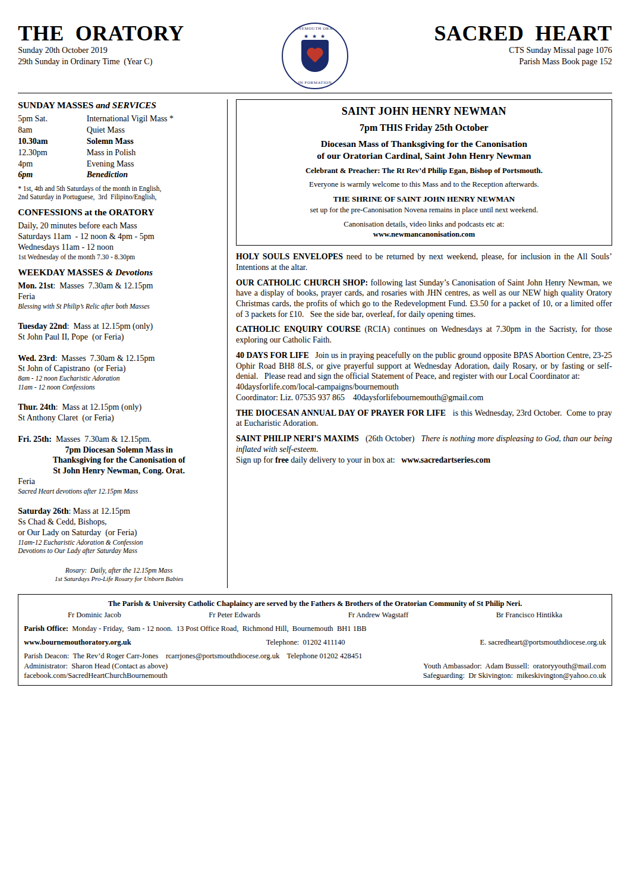THE ORATORY
Sunday 20th October 2019
29th Sunday in Ordinary Time (Year C)
Bournemouth Oratory in Formation
★ ★ ★
SACRED HEART
CTS Sunday Missal page 1076
Parish Mass Book page 152
SUNDAY MASSES and SERVICES
| 5pm Sat. | International Vigil Mass * |
| 8am | Quiet Mass |
| 10.30am | Solemn Mass |
| 12.30pm | Mass in Polish |
| 4pm | Evening Mass |
| 6pm | Benediction |
* 1st, 4th and 5th Saturdays of the month in English,
2nd Saturday in Portuguese, 3rd Filipino/English,
CONFESSIONS at the ORATORY
Daily, 20 minutes before each Mass
Saturdays 11am - 12 noon & 4pm - 5pm
Wednesdays 11am - 12 noon
1st Wednesday of the month 7.30 - 8.30pm
WEEKDAY MASSES & Devotions
Mon. 21st: Masses 7.30am & 12.15pm
Feria
Blessing with St Philip’s Relic after both Masses
Tuesday 22nd: Mass at 12.15pm (only)
St John Paul II, Pope (or Feria)
Wed. 23rd: Masses 7.30am & 12.15pm
St John of Capistrano (or Feria)
8am - 12 noon Eucharistic Adoration
11am - 12 noon Confessions
Thur. 24th: Mass at 12.15pm (only)
St Anthony Claret (or Feria)
Fri. 25th: Masses 7.30am & 12.15pm.
7pm Diocesan Solemn Mass in
Thanksgiving for the Canonisation of
St John Henry Newman, Cong. Orat.
Feria
Sacred Heart devotions after 12.15pm Mass
Saturday 26th: Mass at 12.15pm
Ss Chad & Cedd, Bishops,
or Our Lady on Saturday (or Feria)
11am-12 Eucharistic Adoration & Confession
Devotions to Our Lady after Saturday Mass
Rosary: Daily, after the 12.15pm Mass
1st Saturdays Pro-Life Rosary for Unborn Babies
SAINT JOHN HENRY NEWMAN
7pm THIS Friday 25th October
Diocesan Mass of Thanksgiving for the Canonisation
of our Oratorian Cardinal, Saint John Henry Newman
Celebrant & Preacher: The Rt Rev’d Philip Egan, Bishop of Portsmouth.
Everyone is warmly welcome to this Mass and to the Reception afterwards.
THE SHRINE OF SAINT JOHN HENRY NEWMAN
set up for the pre-Canonisation Novena remains in place until next weekend.
Canonisation details, video links and podcasts etc at:
www.newmancanonisation.com
HOLY SOULS ENVELOPES need to be returned by next weekend, please, for inclusion in the All Souls’ Intentions at the altar.
OUR CATHOLIC CHURCH SHOP: following last Sunday’s Canonisation of Saint John Henry Newman, we have a display of books, prayer cards, and rosaries with JHN centres, as well as our NEW high quality Oratory Christmas cards, the profits of which go to the Redevelopment Fund. £3.50 for a packet of 10, or a limited offer of 3 packets for £10. See the side bar, overleaf, for daily opening times.
CATHOLIC ENQUIRY COURSE (RCIA) continues on Wednesdays at 7.30pm in the Sacristy, for those exploring our Catholic Faith.
40 DAYS FOR LIFE Join us in praying peacefully on the public ground opposite BPAS Abortion Centre, 23-25 Ophir Road BH8 8LS, or give prayerful support at Wednesday Adoration, daily Rosary, or by fasting or self-denial. Please read and sign the official Statement of Peace, and register with our Local Coordinator at:
40daysforlife.com/local-campaigns/bournemouth
Coordinator: Liz. 07535 937 865 40daysforlifebournemouth@gmail.com
THE DIOCESAN ANNUAL DAY OF PRAYER FOR LIFE is this Wednesday, 23rd October. Come to pray at Eucharistic Adoration.
SAINT PHILIP NERI’S MAXIMS (26th October) There is nothing more displeasing to God, than our being inflated with self-esteem.
Sign up for free daily delivery to your in box at: www.sacredartseries.com
The Parish & University Catholic Chaplaincy are served by the Fathers & Brothers of the Oratorian Community of St Philip Neri.
Fr Dominic Jacob Fr Peter Edwards Fr Andrew Wagstaff Br Francisco Hintikka
Parish Office: Monday - Friday, 9am - 12 noon. 13 Post Office Road, Richmond Hill, Bournemouth BH1 1BB
www.bournemouthoratory.org.uk Telephone: 01202 411140 E. sacredheart@portsmouthdiocese.org.uk
Parish Deacon: The Rev’d Roger Carr-Jones rcarrjones@portsmouthdiocese.org.uk Telephone 01202 428451
Administrator: Sharon Head (Contact as above) Youth Ambassador: Adam Bussell: oratoryyouth@mail.com
facebook.com/SacredHeartChurchBournemouth Safeguarding: Dr Skivington: mikeskivington@yahoo.co.uk